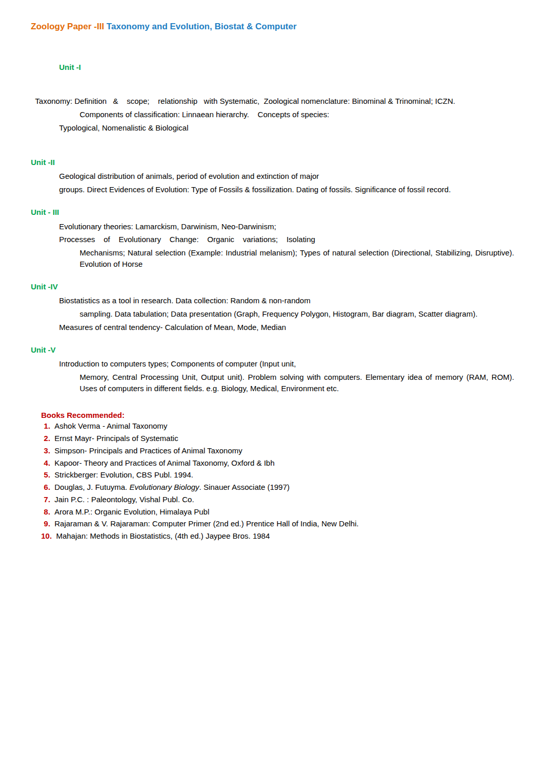Zoology Paper -III Taxonomy and Evolution, Biostat & Computer
Unit -I
Taxonomy: Definition & scope; relationship with Systematic, Zoological nomenclature: Binominal & Trinominal; ICZN.
Components of classification: Linnaean hierarchy. Concepts of species:
Typological, Nomenalistic & Biological
Unit -II
Geological distribution of animals, period of evolution and extinction of major
groups. Direct Evidences of Evolution: Type of Fossils & fossilization. Dating of fossils. Significance of fossil record.
Unit - III
Evolutionary theories: Lamarckism, Darwinism, Neo-Darwinism;
Processes of Evolutionary Change: Organic variations; Isolating
Mechanisms; Natural selection (Example: Industrial melanism); Types of natural selection (Directional, Stabilizing, Disruptive). Evolution of Horse
Unit -IV
Biostatistics as a tool in research. Data collection: Random & non-random
sampling. Data tabulation; Data presentation (Graph, Frequency Polygon, Histogram, Bar diagram, Scatter diagram).
Measures of central tendency- Calculation of Mean, Mode, Median
Unit -V
Introduction to computers types; Components of computer (Input unit,
Memory, Central Processing Unit, Output unit). Problem solving with computers. Elementary idea of memory (RAM, ROM). Uses of computers in different fields. e.g. Biology, Medical, Environment etc.
Books Recommended:
Ashok Verma - Animal Taxonomy
Ernst Mayr- Principals of Systematic
Simpson- Principals and Practices of Animal Taxonomy
Kapoor- Theory and Practices of Animal Taxonomy, Oxford & Ibh
Strickberger: Evolution, CBS Publ. 1994.
Douglas, J. Futuyma. Evolutionary Biology. Sinauer Associate (1997)
Jain P.C. : Paleontology, Vishal Publ. Co.
Arora M.P.: Organic Evolution, Himalaya Publ
Rajaraman & V. Rajaraman: Computer Primer (2nd ed.) Prentice Hall of India, New Delhi.
10. Mahajan: Methods in Biostatistics, (4th ed.) Jaypee Bros. 1984